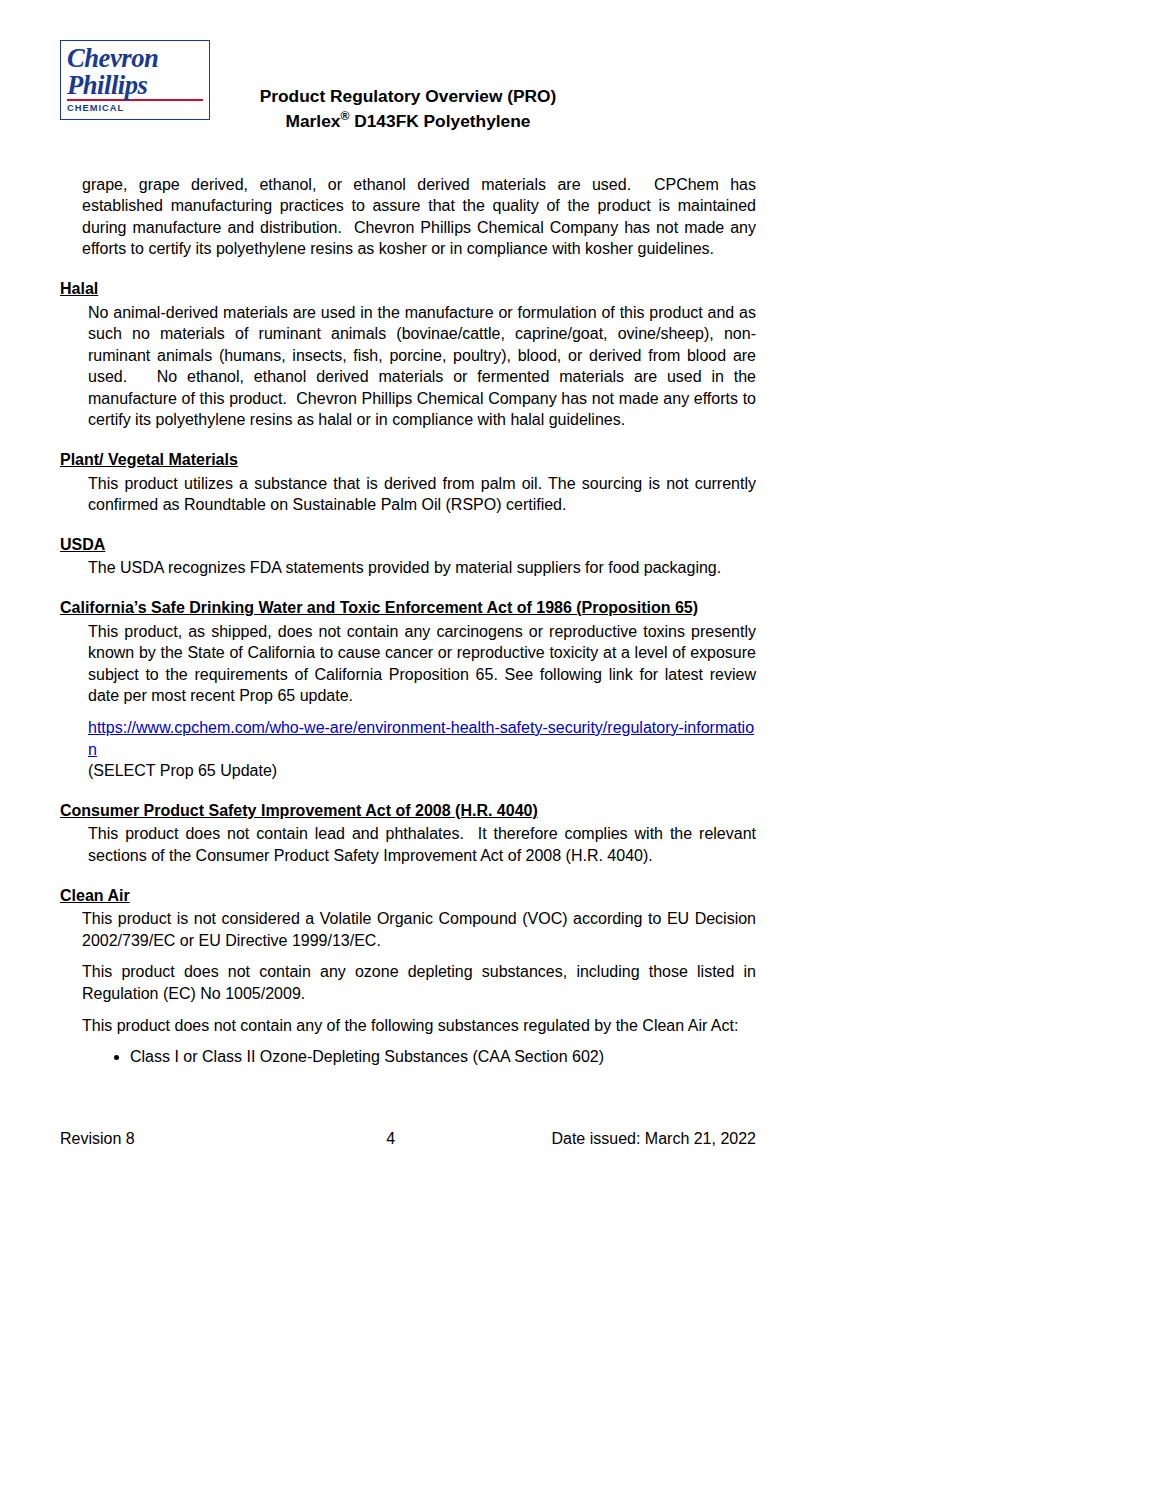Chevron
Phillips
CHEMICAL
Product Regulatory Overview (PRO) Marlex® D143FK Polyethylene
grape, grape derived, ethanol, or ethanol derived materials are used. CPChem has established manufacturing practices to assure that the quality of the product is maintained during manufacture and distribution. Chevron Phillips Chemical Company has not made any efforts to certify its polyethylene resins as kosher or in compliance with kosher guidelines.
Halal
No animal-derived materials are used in the manufacture or formulation of this product and as such no materials of ruminant animals (bovinae/cattle, caprine/goat, ovine/sheep), non-ruminant animals (humans, insects, fish, porcine, poultry), blood, or derived from blood are used. No ethanol, ethanol derived materials or fermented materials are used in the manufacture of this product. Chevron Phillips Chemical Company has not made any efforts to certify its polyethylene resins as halal or in compliance with halal guidelines.
Plant/ Vegetal Materials
This product utilizes a substance that is derived from palm oil. The sourcing is not currently confirmed as Roundtable on Sustainable Palm Oil (RSPO) certified.
USDA
The USDA recognizes FDA statements provided by material suppliers for food packaging.
California’s Safe Drinking Water and Toxic Enforcement Act of 1986 (Proposition 65)
This product, as shipped, does not contain any carcinogens or reproductive toxins presently known by the State of California to cause cancer or reproductive toxicity at a level of exposure subject to the requirements of California Proposition 65. See following link for latest review date per most recent Prop 65 update.
https://www.cpchem.com/who-we-are/environment-health-safety-security/regulatory-information
(SELECT Prop 65 Update)
Consumer Product Safety Improvement Act of 2008 (H.R. 4040)
This product does not contain lead and phthalates. It therefore complies with the relevant sections of the Consumer Product Safety Improvement Act of 2008 (H.R. 4040).
Clean Air
This product is not considered a Volatile Organic Compound (VOC) according to EU Decision 2002/739/EC or EU Directive 1999/13/EC.
This product does not contain any ozone depleting substances, including those listed in Regulation (EC) No 1005/2009.
This product does not contain any of the following substances regulated by the Clean Air Act:
Class I or Class II Ozone-Depleting Substances (CAA Section 602)
Revision 8
4
Date issued: March 21, 2022